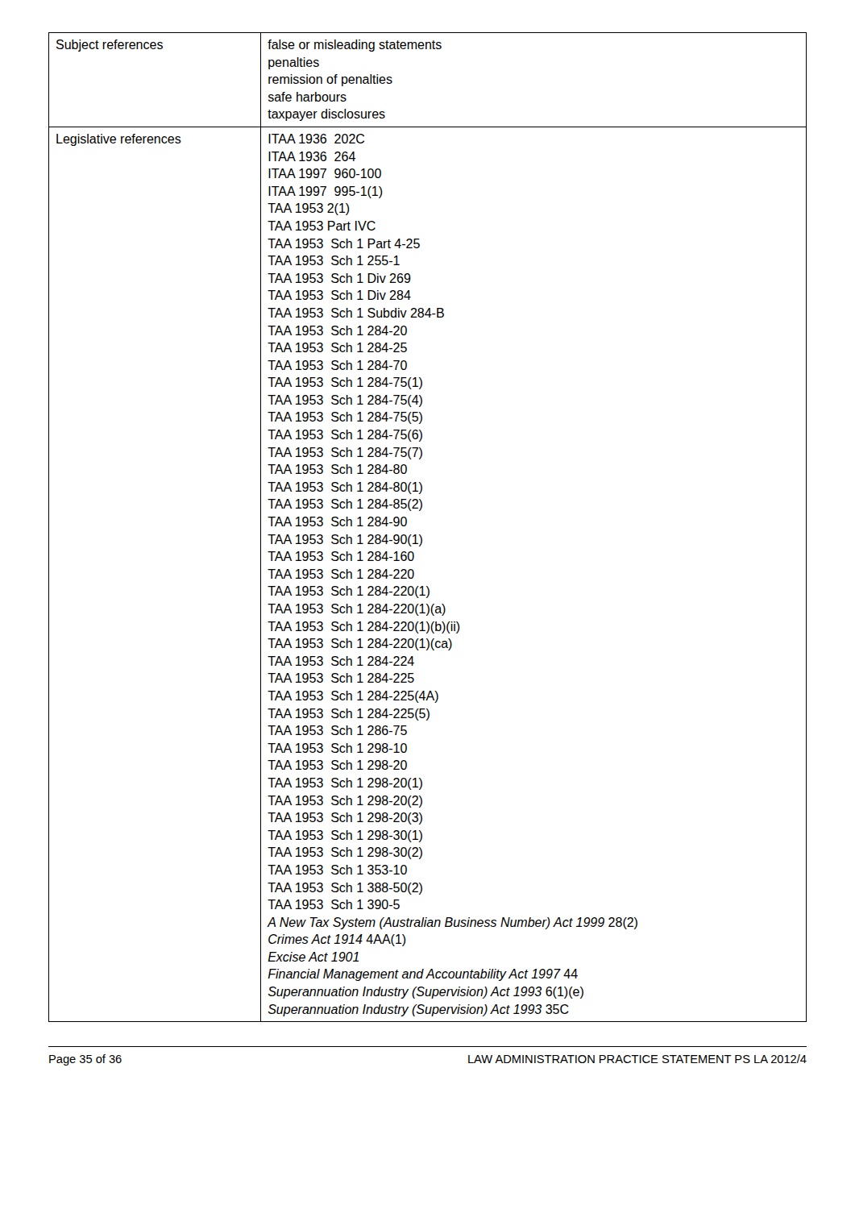| Subject references | false or misleading statements penalties remission of penalties safe harbours taxpayer disclosures |
| Legislative references | ITAA 1936 202C ITAA 1936 264 ITAA 1997 960-100 ITAA 1997 995-1(1) TAA 1953 2(1) TAA 1953 Part IVC TAA 1953 Sch 1 Part 4-25 TAA 1953 Sch 1 255-1 TAA 1953 Sch 1 Div 269 TAA 1953 Sch 1 Div 284 TAA 1953 Sch 1 Subdiv 284-B TAA 1953 Sch 1 284-20 TAA 1953 Sch 1 284-25 TAA 1953 Sch 1 284-70 TAA 1953 Sch 1 284-75(1) TAA 1953 Sch 1 284-75(4) TAA 1953 Sch 1 284-75(5) TAA 1953 Sch 1 284-75(6) TAA 1953 Sch 1 284-75(7) TAA 1953 Sch 1 284-80 TAA 1953 Sch 1 284-80(1) TAA 1953 Sch 1 284-85(2) TAA 1953 Sch 1 284-90 TAA 1953 Sch 1 284-90(1) TAA 1953 Sch 1 284-160 TAA 1953 Sch 1 284-220 TAA 1953 Sch 1 284-220(1) TAA 1953 Sch 1 284-220(1)(a) TAA 1953 Sch 1 284-220(1)(b)(ii) TAA 1953 Sch 1 284-220(1)(ca) TAA 1953 Sch 1 284-224 TAA 1953 Sch 1 284-225 TAA 1953 Sch 1 284-225(4A) TAA 1953 Sch 1 284-225(5) TAA 1953 Sch 1 286-75 TAA 1953 Sch 1 298-10 TAA 1953 Sch 1 298-20 TAA 1953 Sch 1 298-20(1) TAA 1953 Sch 1 298-20(2) TAA 1953 Sch 1 298-20(3) TAA 1953 Sch 1 298-30(1) TAA 1953 Sch 1 298-30(2) TAA 1953 Sch 1 353-10 TAA 1953 Sch 1 388-50(2) TAA 1953 Sch 1 390-5 A New Tax System (Australian Business Number) Act 1999 28(2) Crimes Act 1914 4AA(1) Excise Act 1901 Financial Management and Accountability Act 1997 44 Superannuation Industry (Supervision) Act 1993 6(1)(e) Superannuation Industry (Supervision) Act 1993 35C |
Page 35 of 36
LAW ADMINISTRATION PRACTICE STATEMENT PS LA 2012/4